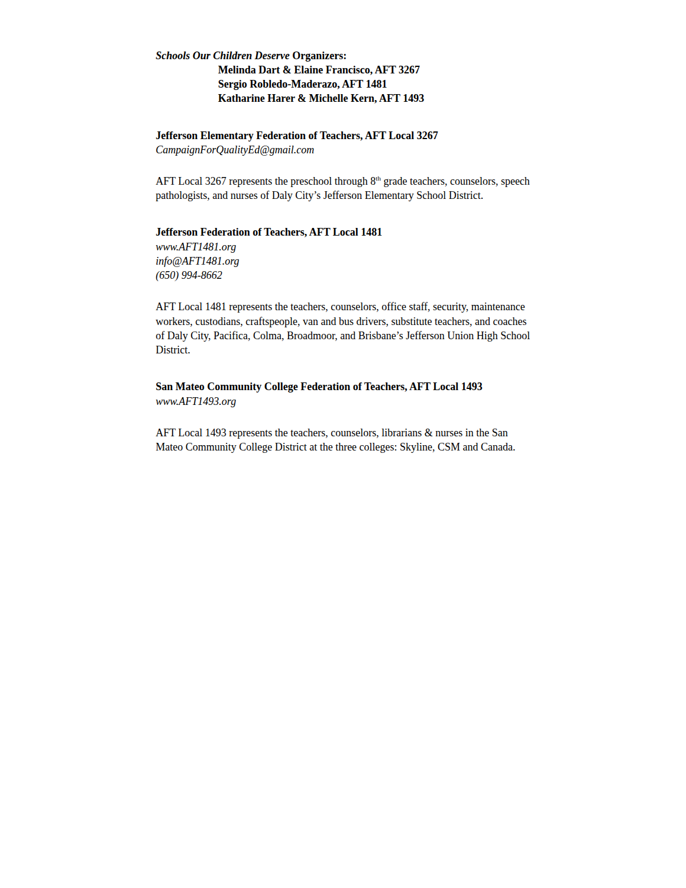Schools Our Children Deserve Organizers:
Melinda Dart & Elaine Francisco, AFT 3267
Sergio Robledo-Maderazo, AFT 1481
Katharine Harer & Michelle Kern, AFT 1493
Jefferson Elementary Federation of Teachers, AFT Local 3267
CampaignForQualityEd@gmail.com
AFT Local 3267 represents the preschool through 8th grade teachers, counselors, speech pathologists, and nurses of Daly City’s Jefferson Elementary School District.
Jefferson Federation of Teachers, AFT Local 1481
www.AFT1481.org
info@AFT1481.org
(650) 994-8662
AFT Local 1481 represents the teachers, counselors, office staff, security, maintenance workers, custodians, craftspeople, van and bus drivers, substitute teachers, and coaches of Daly City, Pacifica, Colma, Broadmoor, and Brisbane’s Jefferson Union High School District.
San Mateo Community College Federation of Teachers, AFT Local 1493
www.AFT1493.org
AFT Local 1493 represents the teachers, counselors, librarians & nurses in the San Mateo Community College District at the three colleges: Skyline, CSM and Canada.